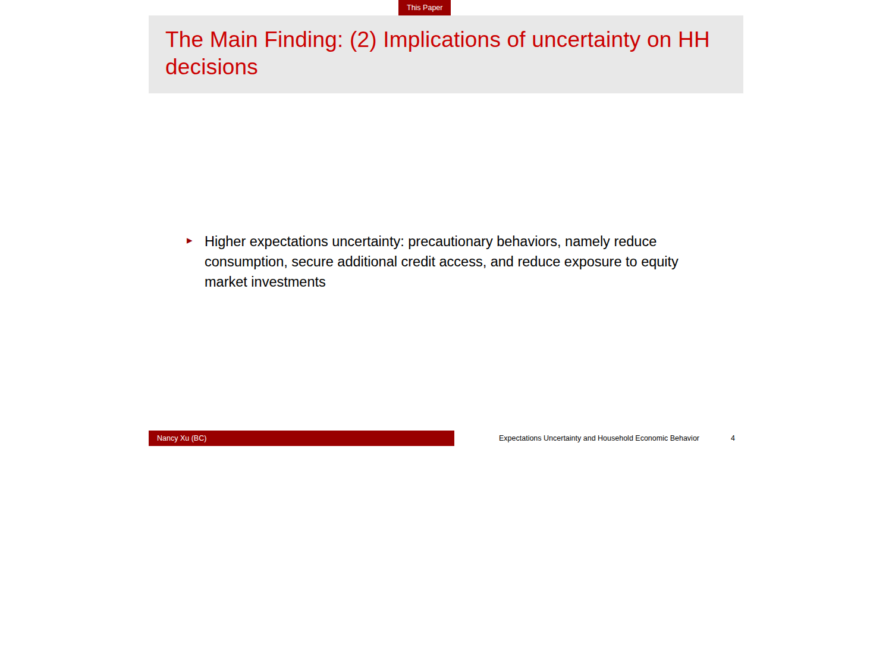This Paper
The Main Finding: (2) Implications of uncertainty on HH decisions
Higher expectations uncertainty: precautionary behaviors, namely reduce consumption, secure additional credit access, and reduce exposure to equity market investments
Nancy Xu (BC)
Expectations Uncertainty and Household Economic Behavior 4